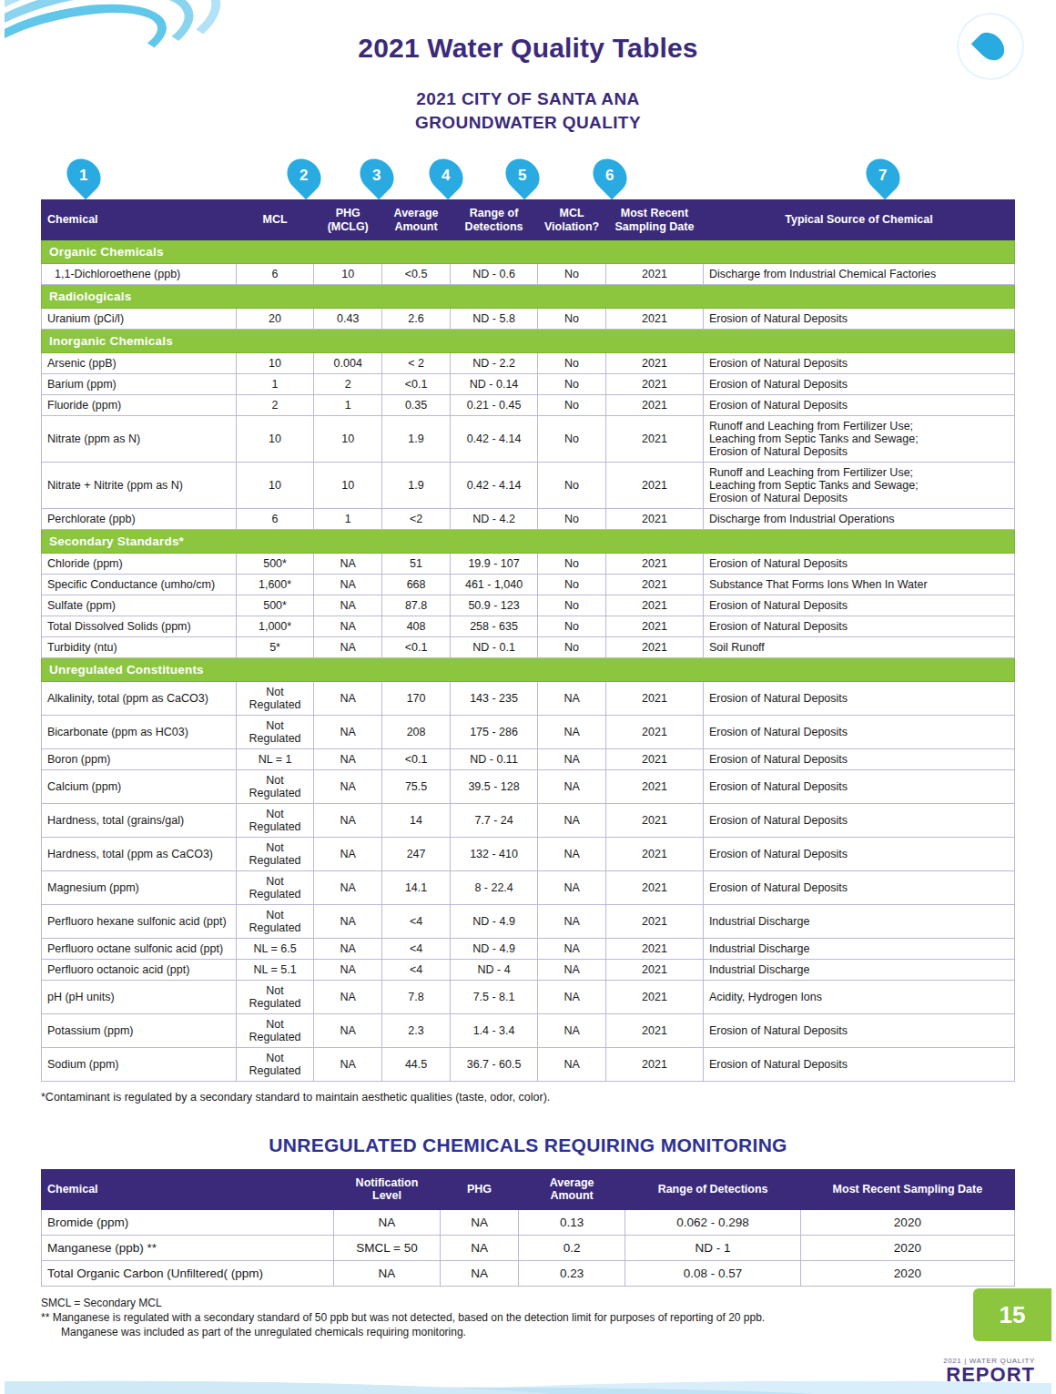2021 Water Quality Tables
2021 CITY OF SANTA ANA
GROUNDWATER QUALITY
1
2
3
4
5
6
7
2021 City of Santa Ana Groundwater Quality
| Chemical | MCL | PHG (MCLG) | Average Amount | Range of Detections | MCL Violation? | Most Recent Sampling Date | Typical Source of Chemical |
| --- | --- | --- | --- | --- | --- | --- | --- |
| Organic Chemicals |
| 1,1-Dichloroethene (ppb) | 6 | 10 | <0.5 | ND - 0.6 | No | 2021 | Discharge from Industrial Chemical Factories |
| Radiologicals |
| Uranium (pCi/l) | 20 | 0.43 | 2.6 | ND - 5.8 | No | 2021 | Erosion of Natural Deposits |
| Inorganic Chemicals |
| Arsenic (ppB) | 10 | 0.004 | < 2 | ND - 2.2 | No | 2021 | Erosion of Natural Deposits |
| Barium (ppm) | 1 | 2 | <0.1 | ND - 0.14 | No | 2021 | Erosion of Natural Deposits |
| Fluoride (ppm) | 2 | 1 | 0.35 | 0.21 - 0.45 | No | 2021 | Erosion of Natural Deposits |
| Nitrate (ppm as N) | 10 | 10 | 1.9 | 0.42 - 4.14 | No | 2021 | Runoff and Leaching from Fertilizer Use; Leaching from Septic Tanks and Sewage; Erosion of Natural Deposits |
| Nitrate + Nitrite (ppm as N) | 10 | 10 | 1.9 | 0.42 - 4.14 | No | 2021 | Runoff and Leaching from Fertilizer Use; Leaching from Septic Tanks and Sewage; Erosion of Natural Deposits |
| Perchlorate (ppb) | 6 | 1 | <2 | ND - 4.2 | No | 2021 | Discharge from Industrial Operations |
| Secondary Standards* |
| Chloride (ppm) | 500* | NA | 51 | 19.9 - 107 | No | 2021 | Erosion of Natural Deposits |
| Specific Conductance (umho/cm) | 1,600* | NA | 668 | 461 - 1,040 | No | 2021 | Substance That Forms Ions When In Water |
| Sulfate (ppm) | 500* | NA | 87.8 | 50.9 - 123 | No | 2021 | Erosion of Natural Deposits |
| Total Dissolved Solids (ppm) | 1,000* | NA | 408 | 258 - 635 | No | 2021 | Erosion of Natural Deposits |
| Turbidity (ntu) | 5* | NA | <0.1 | ND - 0.1 | No | 2021 | Soil Runoff |
| Unregulated Constituents |
| Alkalinity, total (ppm as CaCO3) | Not Regulated | NA | 170 | 143 - 235 | NA | 2021 | Erosion of Natural Deposits |
| Bicarbonate (ppm as HC03) | Not Regulated | NA | 208 | 175 - 286 | NA | 2021 | Erosion of Natural Deposits |
| Boron (ppm) | NL = 1 | NA | <0.1 | ND - 0.11 | NA | 2021 | Erosion of Natural Deposits |
| Calcium (ppm) | Not Regulated | NA | 75.5 | 39.5 - 128 | NA | 2021 | Erosion of Natural Deposits |
| Hardness, total (grains/gal) | Not Regulated | NA | 14 | 7.7 - 24 | NA | 2021 | Erosion of Natural Deposits |
| Hardness, total (ppm as CaCO3) | Not Regulated | NA | 247 | 132 - 410 | NA | 2021 | Erosion of Natural Deposits |
| Magnesium (ppm) | Not Regulated | NA | 14.1 | 8 - 22.4 | NA | 2021 | Erosion of Natural Deposits |
| Perfluoro hexane sulfonic acid (ppt) | Not Regulated | NA | <4 | ND - 4.9 | NA | 2021 | Industrial Discharge |
| Perfluoro octane sulfonic acid (ppt) | NL = 6.5 | NA | <4 | ND - 4.9 | NA | 2021 | Industrial Discharge |
| Perfluoro octanoic acid (ppt) | NL = 5.1 | NA | <4 | ND - 4 | NA | 2021 | Industrial Discharge |
| pH (pH units) | Not Regulated | NA | 7.8 | 7.5 - 8.1 | NA | 2021 | Acidity, Hydrogen Ions |
| Potassium (ppm) | Not Regulated | NA | 2.3 | 1.4 - 3.4 | NA | 2021 | Erosion of Natural Deposits |
| Sodium (ppm) | Not Regulated | NA | 44.5 | 36.7 - 60.5 | NA | 2021 | Erosion of Natural Deposits |
*Contaminant is regulated by a secondary standard to maintain aesthetic qualities (taste, odor, color).
UNREGULATED CHEMICALS REQUIRING MONITORING
Unregulated chemicals requiring monitoring
| Chemical | Notification Level | PHG | Average Amount | Range of Detections | Most Recent Sampling Date |
| --- | --- | --- | --- | --- | --- |
| Bromide (ppm) | NA | NA | 0.13 | 0.062 - 0.298 | 2020 |
| Manganese (ppb) ** | SMCL = 50 | NA | 0.2 | ND - 1 | 2020 |
| Total Organic Carbon (Unfiltered( (ppm) | NA | NA | 0.23 | 0.08 - 0.57 | 2020 |
SMCL = Secondary MCL
** Manganese is regulated with a secondary standard of 50 ppb but was not detected, based on the detection limit for purposes of reporting of 20 ppb. Manganese was included as part of the unregulated chemicals requiring monitoring.
15
2021 | WATER QUALITY
REPORT